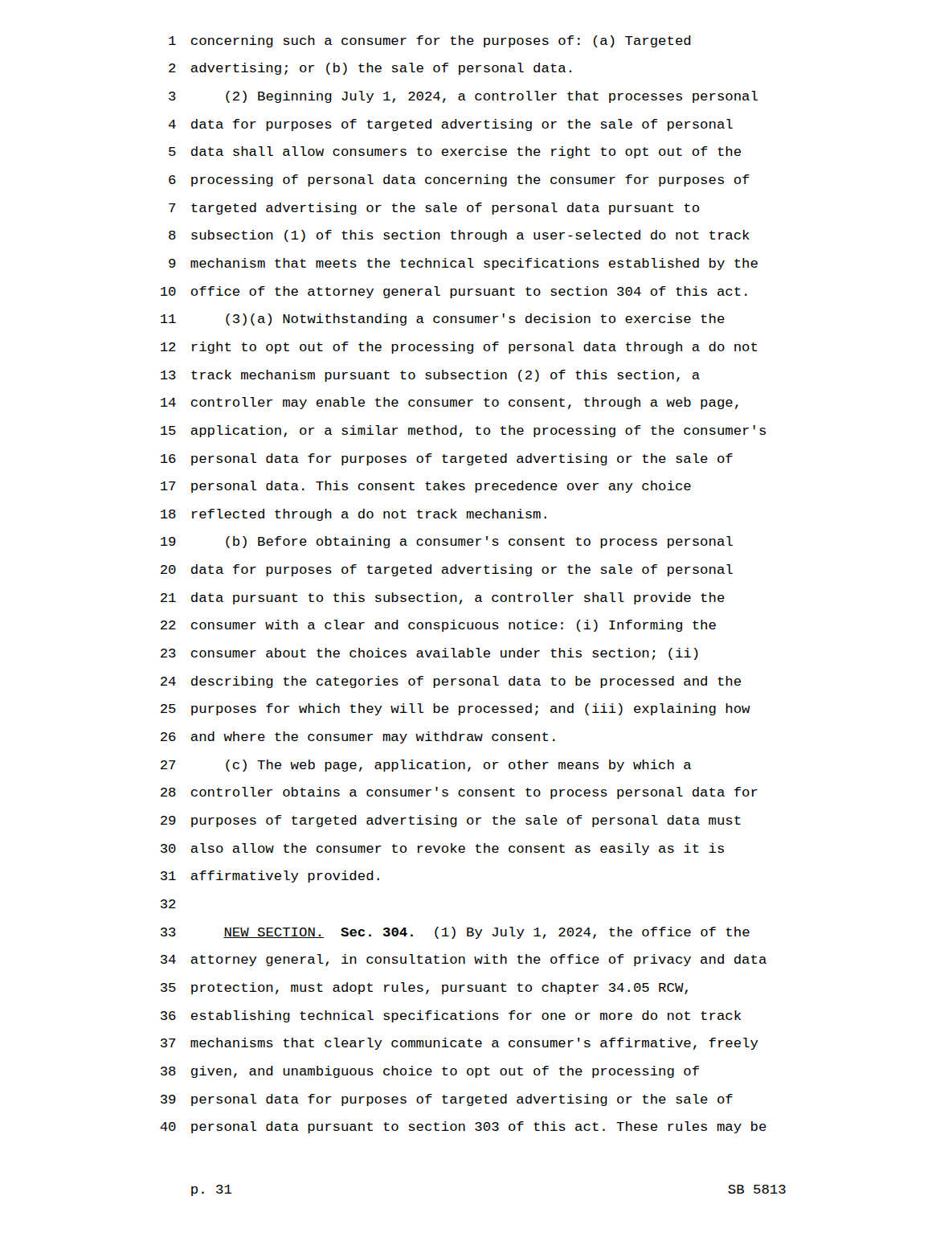concerning such a consumer for the purposes of: (a) Targeted
advertising; or (b) the sale of personal data.
(2) Beginning July 1, 2024, a controller that processes personal
data for purposes of targeted advertising or the sale of personal
data shall allow consumers to exercise the right to opt out of the
processing of personal data concerning the consumer for purposes of
targeted advertising or the sale of personal data pursuant to
subsection (1) of this section through a user-selected do not track
mechanism that meets the technical specifications established by the
office of the attorney general pursuant to section 304 of this act.
(3)(a) Notwithstanding a consumer's decision to exercise the
right to opt out of the processing of personal data through a do not
track mechanism pursuant to subsection (2) of this section, a
controller may enable the consumer to consent, through a web page,
application, or a similar method, to the processing of the consumer's
personal data for purposes of targeted advertising or the sale of
personal data. This consent takes precedence over any choice
reflected through a do not track mechanism.
(b) Before obtaining a consumer's consent to process personal
data for purposes of targeted advertising or the sale of personal
data pursuant to this subsection, a controller shall provide the
consumer with a clear and conspicuous notice: (i) Informing the
consumer about the choices available under this section; (ii)
describing the categories of personal data to be processed and the
purposes for which they will be processed; and (iii) explaining how
and where the consumer may withdraw consent.
(c) The web page, application, or other means by which a
controller obtains a consumer's consent to process personal data for
purposes of targeted advertising or the sale of personal data must
also allow the consumer to revoke the consent as easily as it is
affirmatively provided.
NEW SECTION. Sec. 304. (1) By July 1, 2024, the office of the
attorney general, in consultation with the office of privacy and data
protection, must adopt rules, pursuant to chapter 34.05 RCW,
establishing technical specifications for one or more do not track
mechanisms that clearly communicate a consumer's affirmative, freely
given, and unambiguous choice to opt out of the processing of
personal data for purposes of targeted advertising or the sale of
personal data pursuant to section 303 of this act. These rules may be
p. 31 SB 5813